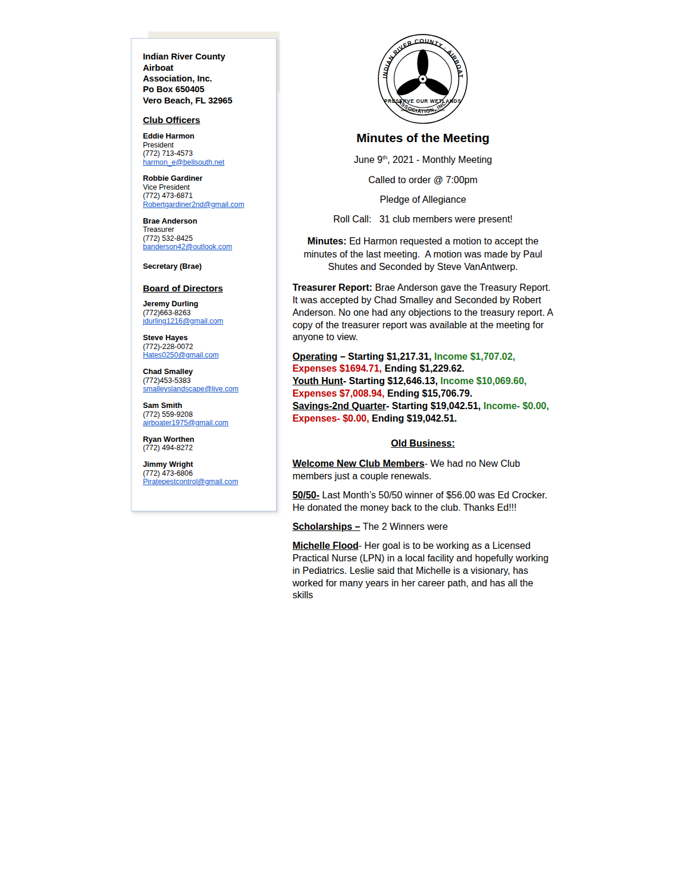Indian River County
Airboat
Association, Inc.
Po Box 650405
Vero Beach, FL 32965
Club Officers
Eddie Harmon President (772) 713-4573 harmon_e@bellsouth.net
Robbie Gardiner Vice President (772) 473-6871 Robertgardiner2nd@gmail.com
Brae Anderson Treasurer (772) 532-8425 banderson42@outlook.com
Secretary (Brae)
Board of Directors
Jeremy Durling (772)663-8263 jdurling1216@gmail.com
Steve Hayes (772)-228-0072 Hates0250@gmail.com
Chad Smalley (772)453-5383 smalleyslandscape@live.com
Sam Smith (772) 559-9208 airboater1975@gmail.com
Ryan Worthen (772) 494-8272
Jimmy Wright (772) 473-6806 Piratepestcontrol@gmail.com
INDIAN RIVER COUNTY · AIRBOAT ASSOCIATION, INC. PRESERVE OUR WETLANDS www.IndianRiverAirboat.com
Minutes of the Meeting
June 9th, 2021 - Monthly Meeting
Called to order @ 7:00pm
Pledge of Allegiance
Roll Call: 31 club members were present!
Minutes: Ed Harmon requested a motion to accept the minutes of the last meeting. A motion was made by Paul Shutes and Seconded by Steve VanAntwerp.
Treasurer Report: Brae Anderson gave the Treasury Report. It was accepted by Chad Smalley and Seconded by Robert Anderson. No one had any objections to the treasury report. A copy of the treasurer report was available at the meeting for anyone to view.
Operating – Starting $1,217.31, Income $1,707.02, Expenses $1694.71, Ending $1,229.62. Youth Hunt- Starting $12,646.13, Income $10,069.60, Expenses $7,008.94, Ending $15,706.79. Savings-2nd Quarter- Starting $19,042.51, Income- $0.00, Expenses- $0.00, Ending $19,042.51.
Old Business:
Welcome New Club Members- We had no New Club members just a couple renewals.
50/50- Last Month’s 50/50 winner of $56.00 was Ed Crocker. He donated the money back to the club. Thanks Ed!!!
Scholarships – The 2 Winners were
Michelle Flood- Her goal is to be working as a Licensed Practical Nurse (LPN) in a local facility and hopefully working in Pediatrics. Leslie said that Michelle is a visionary, has worked for many years in her career path, and has all the skills